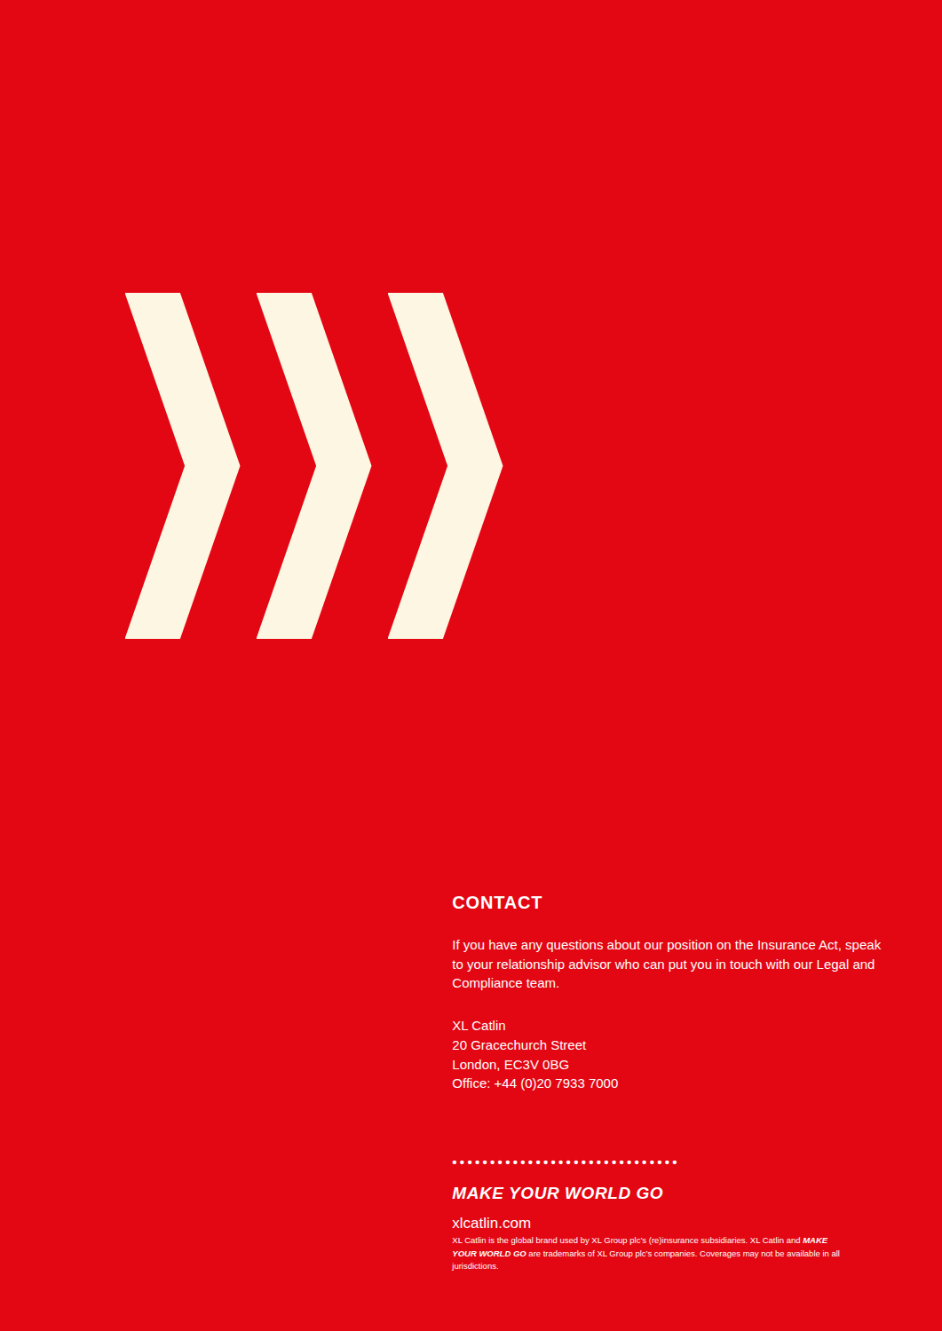Contact
If you have any questions about our position on the Insurance Act, speak to your relationship advisor who can put you in touch with our Legal and Compliance team.
XL Catlin
20 Gracechurch Street
London, EC3V 0BG
Office: +44 (0)20 7933 7000
••••••••••••••••••••••••••••••
Make your world go xlcatlin.com
XL Catlin is the global brand used by XL Group plc’s (re)insurance subsidiaries. XL Catlin and Make your world go are trademarks of XL Group plc’s companies. Coverages may not be available in all jurisdictions.